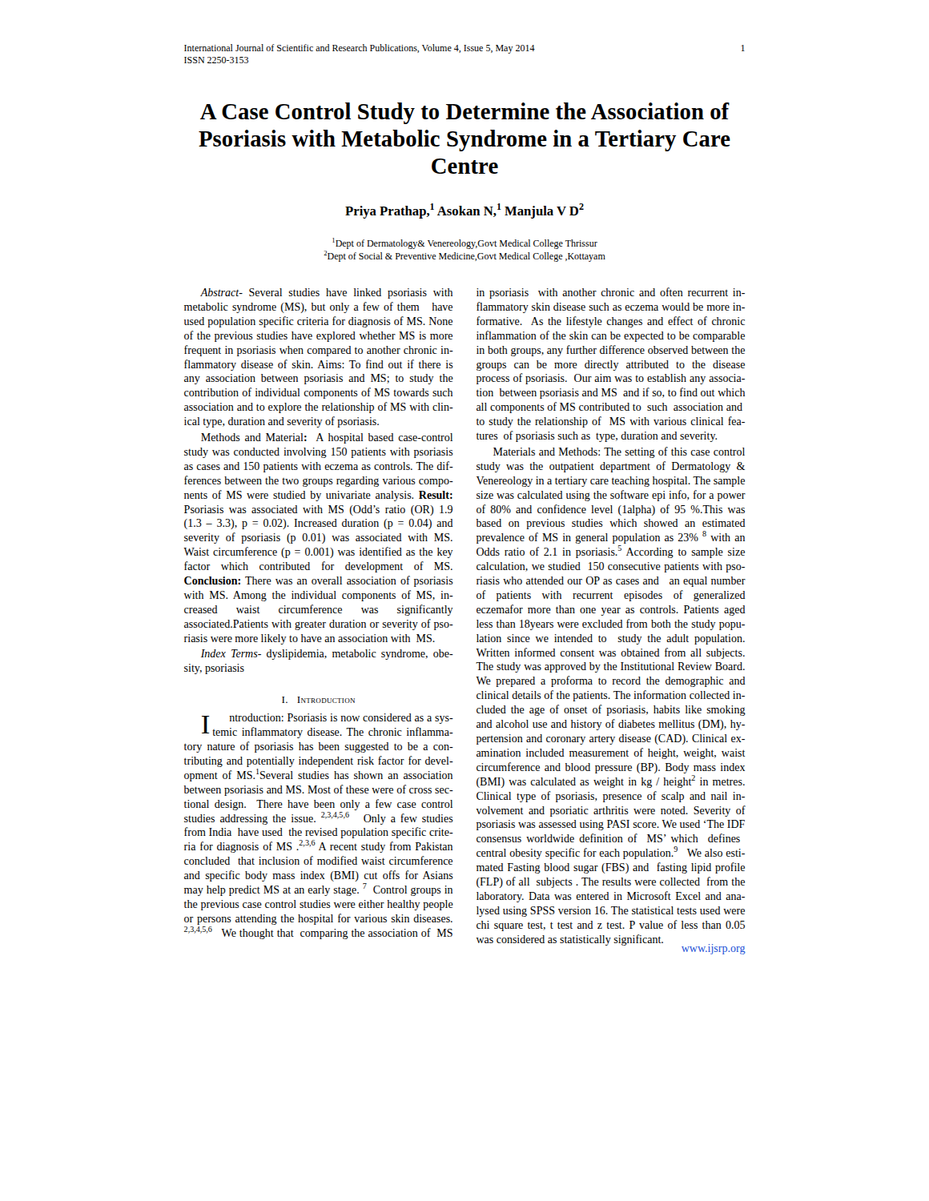International Journal of Scientific and Research Publications, Volume 4, Issue 5, May 2014
ISSN 2250-3153
1
A Case Control Study to Determine the Association of Psoriasis with Metabolic Syndrome in a Tertiary Care Centre
Priya Prathap,1 Asokan N,1 Manjula V D2
1Dept of Dermatology& Venereology,Govt Medical College Thrissur
2Dept of Social & Preventive Medicine,Govt Medical College ,Kottayam
Abstract- Several studies have linked psoriasis with metabolic syndrome (MS), but only a few of them have used population specific criteria for diagnosis of MS. None of the previous studies have explored whether MS is more frequent in psoriasis when compared to another chronic inflammatory disease of skin. Aims: To find out if there is any association between psoriasis and MS; to study the contribution of individual components of MS towards such association and to explore the relationship of MS with clinical type, duration and severity of psoriasis.
Methods and Material: A hospital based case-control study was conducted involving 150 patients with psoriasis as cases and 150 patients with eczema as controls. The differences between the two groups regarding various components of MS were studied by univariate analysis. Result: Psoriasis was associated with MS (Odd’s ratio (OR) 1.9 (1.3 – 3.3), p = 0.02). Increased duration (p = 0.04) and severity of psoriasis (p 0.01) was associated with MS. Waist circumference (p = 0.001) was identified as the key factor which contributed for development of MS. Conclusion: There was an overall association of psoriasis with MS. Among the individual components of MS, increased waist circumference was significantly associated.Patients with greater duration or severity of psoriasis were more likely to have an association with MS.
Index Terms- dyslipidemia, metabolic syndrome, obesity, psoriasis
I. Introduction
Introduction: Psoriasis is now considered as a systemic inflammatory disease. The chronic inflammatory nature of psoriasis has been suggested to be a contributing and potentially independent risk factor for development of MS.1Several studies has shown an association between psoriasis and MS. Most of these were of cross sectional design. There have been only a few case control studies addressing the issue. 2,3,4,5,6 Only a few studies from India have used the revised population specific criteria for diagnosis of MS .2,3,6 A recent study from Pakistan concluded that inclusion of modified waist circumference and specific body mass index (BMI) cut offs for Asians may help predict MS at an early stage. 7 Control groups in the previous case control studies were either healthy people or persons attending the hospital for various skin diseases. 2,3,4,5,6 We thought that comparing the association of MS in psoriasis with another chronic and often recurrent inflammatory skin disease such as eczema would be more informative. As the lifestyle changes and effect of chronic inflammation of the skin can be expected to be comparable in both groups, any further difference observed between the groups can be more directly attributed to the disease process of psoriasis. Our aim was to establish any association between psoriasis and MS and if so, to find out which all components of MS contributed to such association and to study the relationship of MS with various clinical features of psoriasis such as type, duration and severity.
Materials and Methods: The setting of this case control study was the outpatient department of Dermatology & Venereology in a tertiary care teaching hospital. The sample size was calculated using the software epi info, for a power of 80% and confidence level (1alpha) of 95 %.This was based on previous studies which showed an estimated prevalence of MS in general population as 23% 8 with an Odds ratio of 2.1 in psoriasis.5 According to sample size calculation, we studied 150 consecutive patients with psoriasis who attended our OP as cases and an equal number of patients with recurrent episodes of generalized eczemafor more than one year as controls. Patients aged less than 18years were excluded from both the study population since we intended to study the adult population. Written informed consent was obtained from all subjects. The study was approved by the Institutional Review Board. We prepared a proforma to record the demographic and clinical details of the patients. The information collected included the age of onset of psoriasis, habits like smoking and alcohol use and history of diabetes mellitus (DM), hypertension and coronary artery disease (CAD). Clinical examination included measurement of height, weight, waist circumference and blood pressure (BP). Body mass index (BMI) was calculated as weight in kg / height2 in metres. Clinical type of psoriasis, presence of scalp and nail involvement and psoriatic arthritis were noted. Severity of psoriasis was assessed using PASI score. We used ‘The IDF consensus worldwide definition of MS’ which defines central obesity specific for each population.9 We also estimated Fasting blood sugar (FBS) and fasting lipid profile (FLP) of all subjects . The results were collected from the laboratory. Data was entered in Microsoft Excel and analysed using SPSS version 16. The statistical tests used were chi square test, t test and z test. P value of less than 0.05 was considered as statistically significant.
www.ijsrp.org